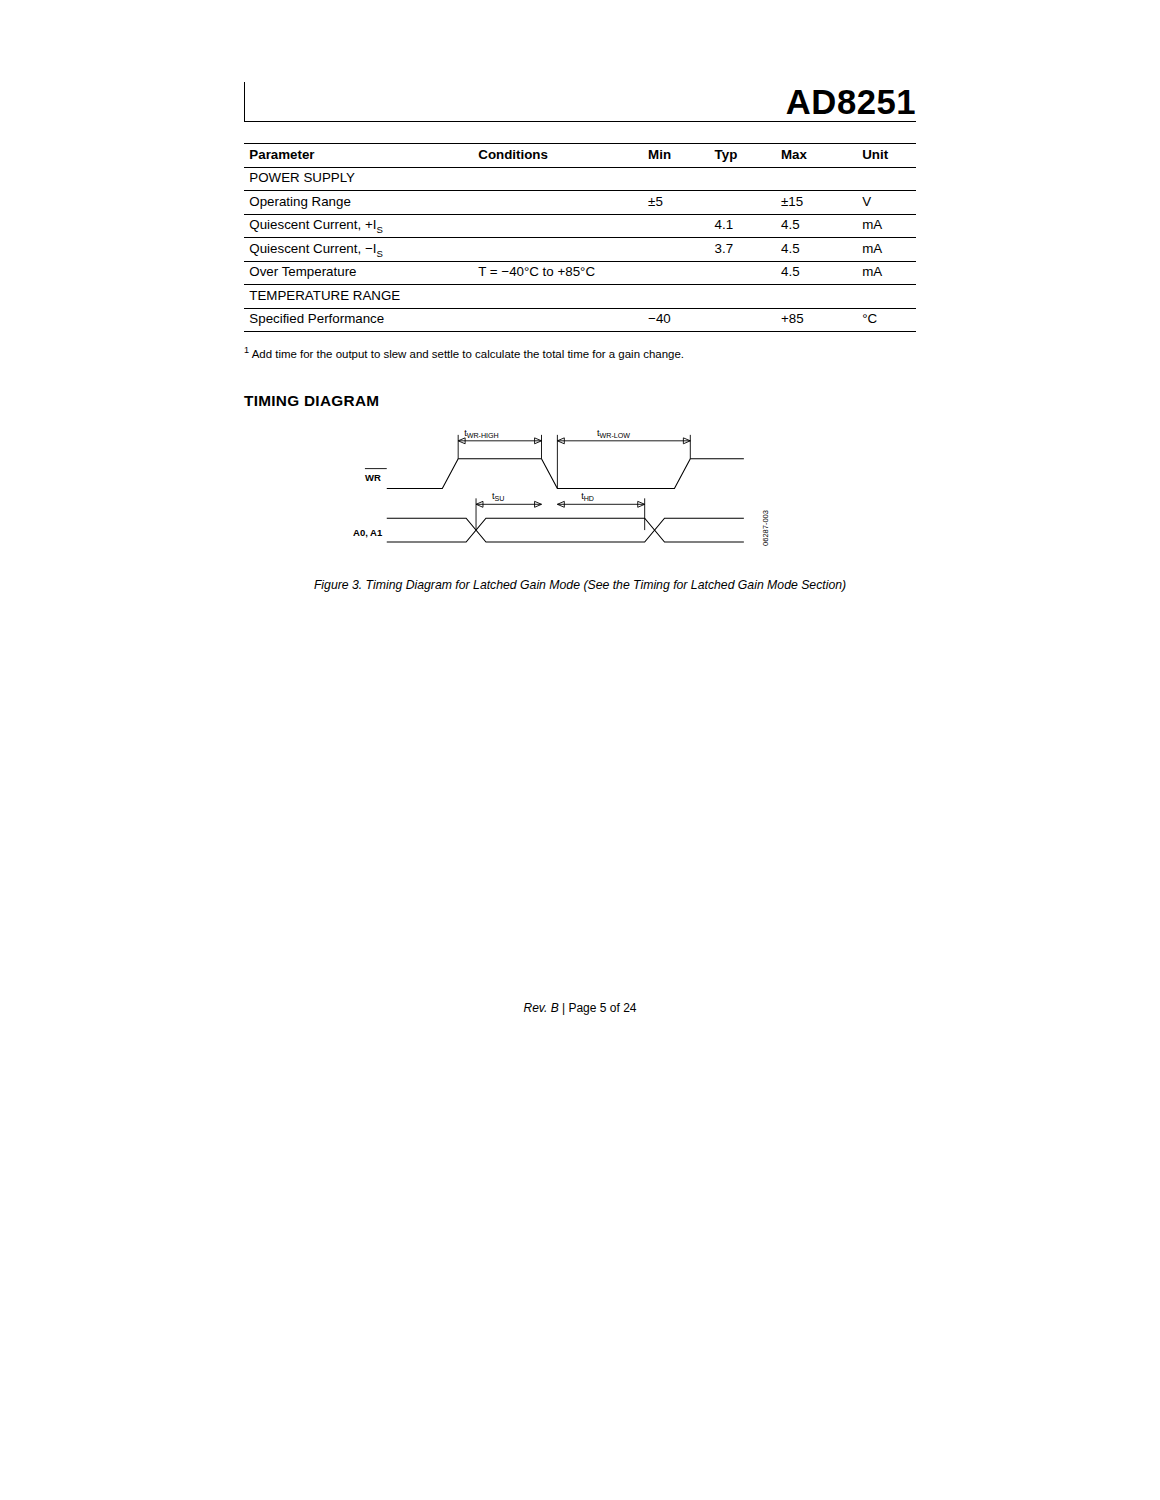AD8251
| Parameter | Conditions | Min | Typ | Max | Unit |
| --- | --- | --- | --- | --- | --- |
| POWER SUPPLY | | | | | |
| Operating Range | | ±5 | | ±15 | V |
| Quiescent Current, +I S | | | 4.1 | 4.5 | mA |
| Quiescent Current, −I S | | | 3.7 | 4.5 | mA |
| Over Temperature | T = −40°C to +85°C | | | 4.5 | mA |
| TEMPERATURE RANGE | | | | | |
| Specified Performance | | −40 | | +85 | °C |
1 Add time for the output to slew and settle to calculate the total time for a gain change.
TIMING DIAGRAM
WR tWR-HIGH tWR-LOW A0, A1 tSU tHD 06287-003
Figure 3. Timing Diagram for Latched Gain Mode (See the Timing for Latched Gain Mode Section)
Rev. B | Page 5 of 24